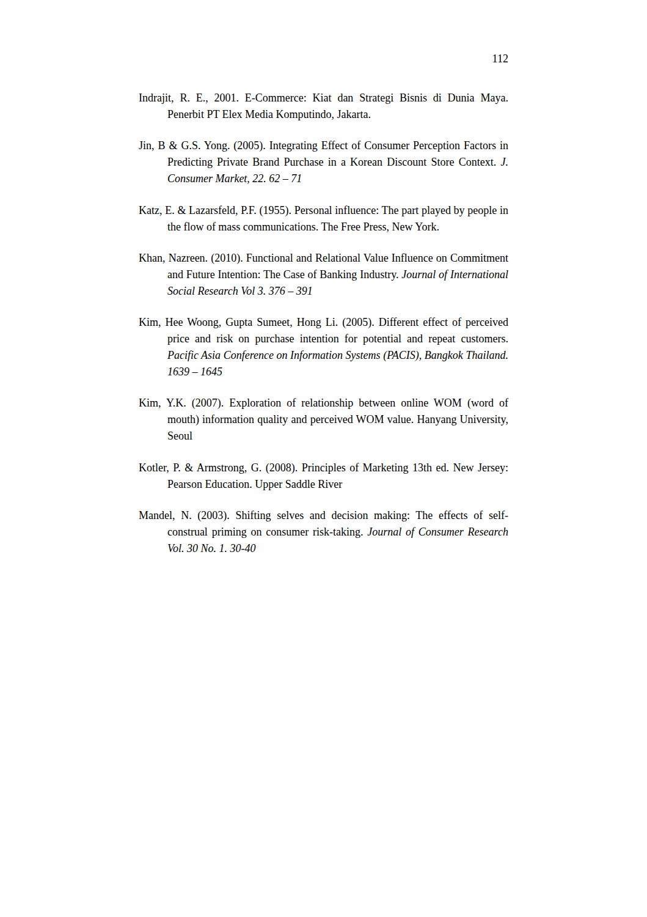112
Indrajit, R. E., 2001. E-Commerce: Kiat dan Strategi Bisnis di Dunia Maya. Penerbit PT Elex Media Komputindo, Jakarta.
Jin, B & G.S. Yong. (2005). Integrating Effect of Consumer Perception Factors in Predicting Private Brand Purchase in a Korean Discount Store Context. J. Consumer Market, 22. 62 – 71
Katz, E. & Lazarsfeld, P.F. (1955). Personal influence: The part played by people in the flow of mass communications. The Free Press, New York.
Khan, Nazreen. (2010). Functional and Relational Value Influence on Commitment and Future Intention: The Case of Banking Industry. Journal of International Social Research Vol 3. 376 – 391
Kim, Hee Woong, Gupta Sumeet, Hong Li. (2005). Different effect of perceived price and risk on purchase intention for potential and repeat customers. Pacific Asia Conference on Information Systems (PACIS), Bangkok Thailand. 1639 – 1645
Kim, Y.K. (2007). Exploration of relationship between online WOM (word of mouth) information quality and perceived WOM value. Hanyang University, Seoul
Kotler, P. & Armstrong, G. (2008). Principles of Marketing 13th ed. New Jersey: Pearson Education. Upper Saddle River
Mandel, N. (2003). Shifting selves and decision making: The effects of self-construal priming on consumer risk-taking. Journal of Consumer Research Vol. 30 No. 1. 30-40